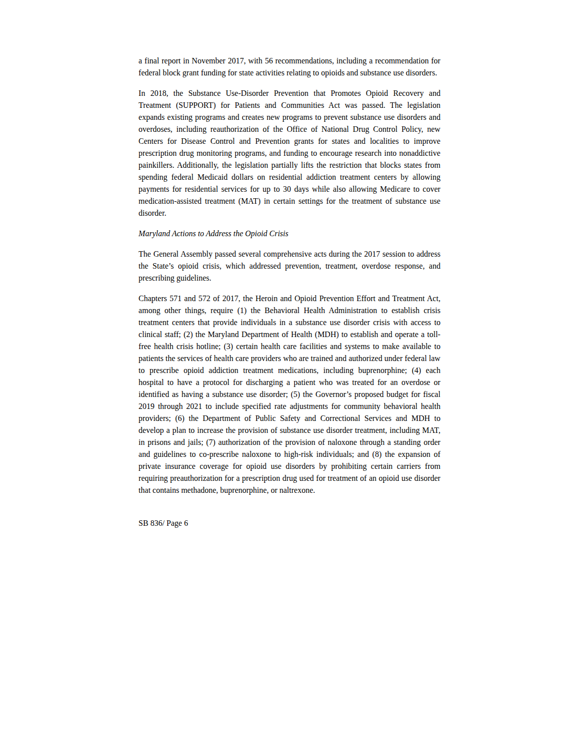a final report in November 2017, with 56 recommendations, including a recommendation for federal block grant funding for state activities relating to opioids and substance use disorders.
In 2018, the Substance Use-Disorder Prevention that Promotes Opioid Recovery and Treatment (SUPPORT) for Patients and Communities Act was passed. The legislation expands existing programs and creates new programs to prevent substance use disorders and overdoses, including reauthorization of the Office of National Drug Control Policy, new Centers for Disease Control and Prevention grants for states and localities to improve prescription drug monitoring programs, and funding to encourage research into nonaddictive painkillers. Additionally, the legislation partially lifts the restriction that blocks states from spending federal Medicaid dollars on residential addiction treatment centers by allowing payments for residential services for up to 30 days while also allowing Medicare to cover medication-assisted treatment (MAT) in certain settings for the treatment of substance use disorder.
Maryland Actions to Address the Opioid Crisis
The General Assembly passed several comprehensive acts during the 2017 session to address the State’s opioid crisis, which addressed prevention, treatment, overdose response, and prescribing guidelines.
Chapters 571 and 572 of 2017, the Heroin and Opioid Prevention Effort and Treatment Act, among other things, require (1) the Behavioral Health Administration to establish crisis treatment centers that provide individuals in a substance use disorder crisis with access to clinical staff; (2) the Maryland Department of Health (MDH) to establish and operate a toll-free health crisis hotline; (3) certain health care facilities and systems to make available to patients the services of health care providers who are trained and authorized under federal law to prescribe opioid addiction treatment medications, including buprenorphine; (4) each hospital to have a protocol for discharging a patient who was treated for an overdose or identified as having a substance use disorder; (5) the Governor’s proposed budget for fiscal 2019 through 2021 to include specified rate adjustments for community behavioral health providers; (6) the Department of Public Safety and Correctional Services and MDH to develop a plan to increase the provision of substance use disorder treatment, including MAT, in prisons and jails; (7) authorization of the provision of naloxone through a standing order and guidelines to co-prescribe naloxone to high-risk individuals; and (8) the expansion of private insurance coverage for opioid use disorders by prohibiting certain carriers from requiring preauthorization for a prescription drug used for treatment of an opioid use disorder that contains methadone, buprenorphine, or naltrexone.
SB 836/ Page 6